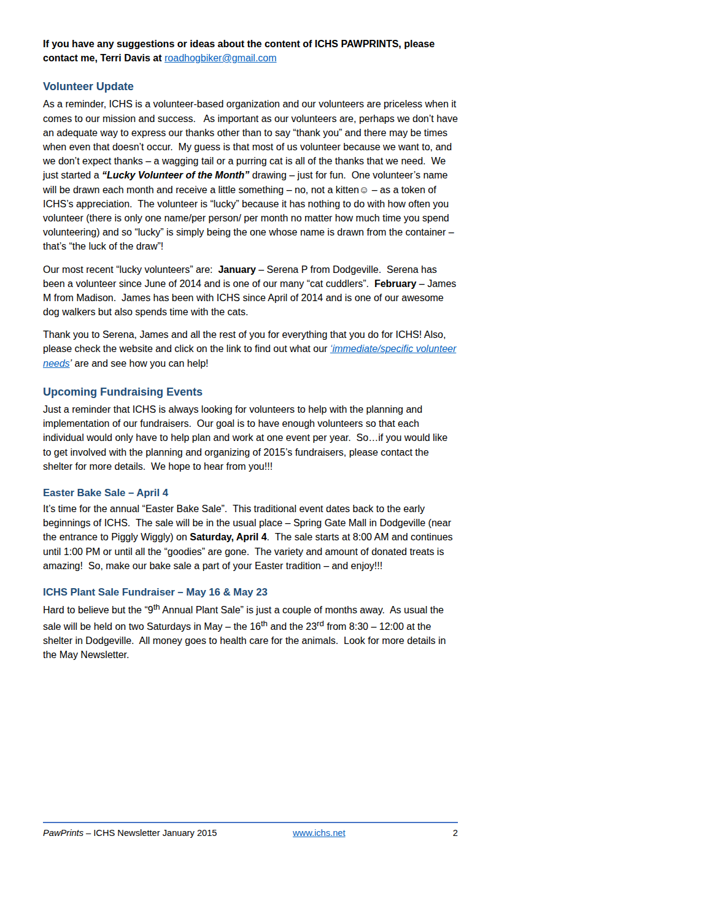If you have any suggestions or ideas about the content of ICHS PAWPRINTS, please contact me, Terri Davis at roadhogbiker@gmail.com
Volunteer Update
As a reminder, ICHS is a volunteer-based organization and our volunteers are priceless when it comes to our mission and success. As important as our volunteers are, perhaps we don’t have an adequate way to express our thanks other than to say “thank you” and there may be times when even that doesn’t occur. My guess is that most of us volunteer because we want to, and we don’t expect thanks – a wagging tail or a purring cat is all of the thanks that we need. We just started a “Lucky Volunteer of the Month” drawing – just for fun. One volunteer’s name will be drawn each month and receive a little something – no, not a kitten☺ – as a token of ICHS’s appreciation. The volunteer is “lucky” because it has nothing to do with how often you volunteer (there is only one name/per person/ per month no matter how much time you spend volunteering) and so “lucky” is simply being the one whose name is drawn from the container – that’s “the luck of the draw”!
Our most recent “lucky volunteers” are: January – Serena P from Dodgeville. Serena has been a volunteer since June of 2014 and is one of our many “cat cuddlers”. February – James M from Madison. James has been with ICHS since April of 2014 and is one of our awesome dog walkers but also spends time with the cats.
Thank you to Serena, James and all the rest of you for everything that you do for ICHS! Also, please check the website and click on the link to find out what our ‘immediate/specific volunteer needs’ are and see how you can help!
Upcoming Fundraising Events
Just a reminder that ICHS is always looking for volunteers to help with the planning and implementation of our fundraisers. Our goal is to have enough volunteers so that each individual would only have to help plan and work at one event per year. So…if you would like to get involved with the planning and organizing of 2015’s fundraisers, please contact the shelter for more details. We hope to hear from you!!!
Easter Bake Sale – April 4
It’s time for the annual “Easter Bake Sale”. This traditional event dates back to the early beginnings of ICHS. The sale will be in the usual place – Spring Gate Mall in Dodgeville (near the entrance to Piggly Wiggly) on Saturday, April 4. The sale starts at 8:00 AM and continues until 1:00 PM or until all the “goodies” are gone. The variety and amount of donated treats is amazing! So, make our bake sale a part of your Easter tradition – and enjoy!!!
ICHS Plant Sale Fundraiser – May 16 & May 23
Hard to believe but the “9th Annual Plant Sale” is just a couple of months away. As usual the sale will be held on two Saturdays in May – the 16th and the 23rd from 8:30 – 12:00 at the shelter in Dodgeville. All money goes to health care for the animals. Look for more details in the May Newsletter.
PawPrints – ICHS Newsletter January 2015 www.ichs.net 2